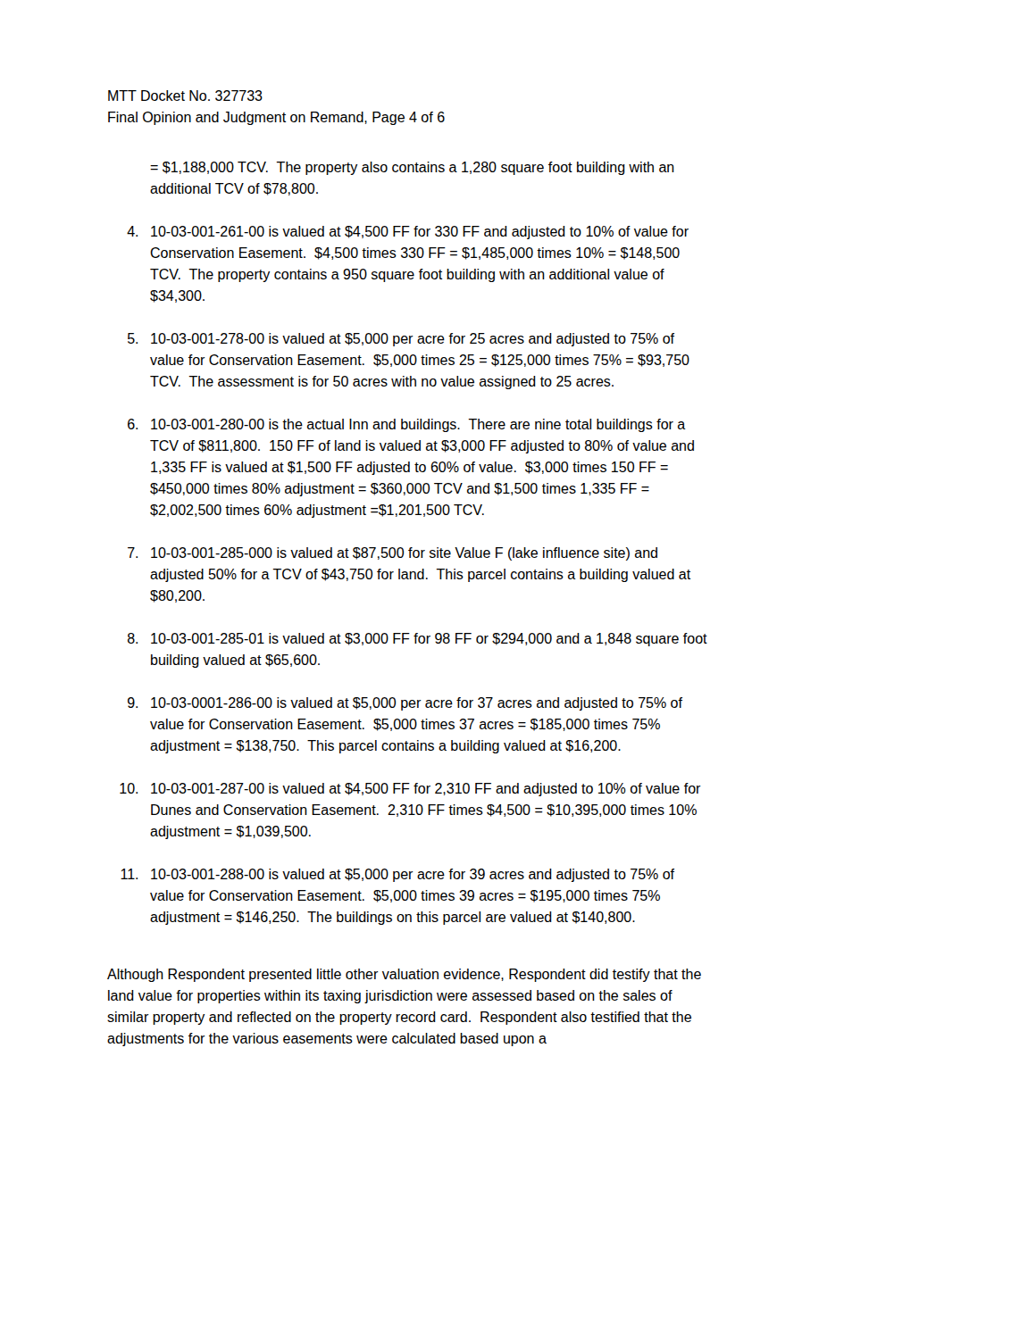MTT Docket No. 327733
Final Opinion and Judgment on Remand, Page 4 of 6
= $1,188,000 TCV. The property also contains a 1,280 square foot building with an additional TCV of $78,800.
10-03-001-261-00 is valued at $4,500 FF for 330 FF and adjusted to 10% of value for Conservation Easement. $4,500 times 330 FF = $1,485,000 times 10% = $148,500 TCV. The property contains a 950 square foot building with an additional value of $34,300.
10-03-001-278-00 is valued at $5,000 per acre for 25 acres and adjusted to 75% of value for Conservation Easement. $5,000 times 25 = $125,000 times 75% = $93,750 TCV. The assessment is for 50 acres with no value assigned to 25 acres.
10-03-001-280-00 is the actual Inn and buildings. There are nine total buildings for a TCV of $811,800. 150 FF of land is valued at $3,000 FF adjusted to 80% of value and 1,335 FF is valued at $1,500 FF adjusted to 60% of value. $3,000 times 150 FF = $450,000 times 80% adjustment = $360,000 TCV and $1,500 times 1,335 FF = $2,002,500 times 60% adjustment =$1,201,500 TCV.
10-03-001-285-000 is valued at $87,500 for site Value F (lake influence site) and adjusted 50% for a TCV of $43,750 for land. This parcel contains a building valued at $80,200.
10-03-001-285-01 is valued at $3,000 FF for 98 FF or $294,000 and a 1,848 square foot building valued at $65,600.
10-03-0001-286-00 is valued at $5,000 per acre for 37 acres and adjusted to 75% of value for Conservation Easement. $5,000 times 37 acres = $185,000 times 75% adjustment = $138,750. This parcel contains a building valued at $16,200.
10-03-001-287-00 is valued at $4,500 FF for 2,310 FF and adjusted to 10% of value for Dunes and Conservation Easement. 2,310 FF times $4,500 = $10,395,000 times 10% adjustment = $1,039,500.
10-03-001-288-00 is valued at $5,000 per acre for 39 acres and adjusted to 75% of value for Conservation Easement. $5,000 times 39 acres = $195,000 times 75% adjustment = $146,250. The buildings on this parcel are valued at $140,800.
Although Respondent presented little other valuation evidence, Respondent did testify that the land value for properties within its taxing jurisdiction were assessed based on the sales of similar property and reflected on the property record card. Respondent also testified that the adjustments for the various easements were calculated based upon a